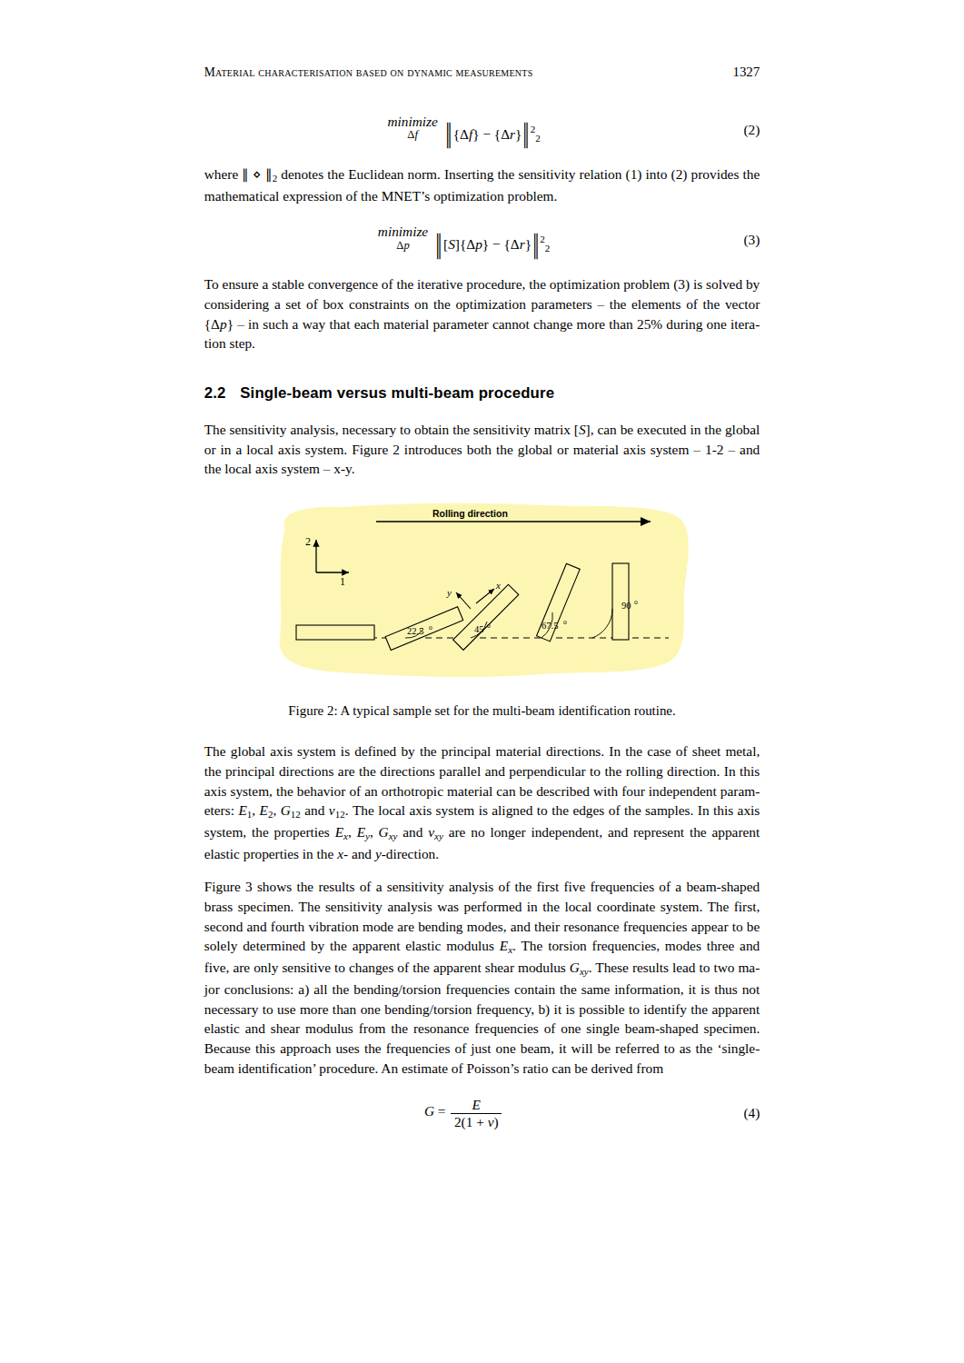Material characterisation based on dynamic measurements 1327
minimize Δf ∥{Δf} − {Δr}∥22
(2)
where ∥ ⋄ ∥2 denotes the Euclidean norm. Inserting the sensitivity relation (1) into (2) provides the mathematical expression of the MNET’s optimization problem.
minimize Δp ∥[S]{Δp} − {Δr}∥22
(3)
To ensure a stable convergence of the iterative procedure, the optimization problem (3) is solved by considering a set of box constraints on the optimization parameters – the elements of the vector {Δp} – in such a way that each material parameter cannot change more than 25% during one iteration step.
2.2 Single-beam versus multi-beam procedure
The sensitivity analysis, necessary to obtain the sensitivity matrix [S], can be executed in the global or in a local axis system. Figure 2 introduces both the global or material axis system – 1-2 – and the local axis system – x-y.
Rolling direction 2 1 22.5 o 45 o y x 67.5 o 90 o
Figure 2: A typical sample set for the multi-beam identification routine.
The global axis system is defined by the principal material directions. In the case of sheet metal, the principal directions are the directions parallel and perpendicular to the rolling direction. In this axis system, the behavior of an orthotropic material can be described with four independent parameters: E1, E2, G12 and ν12. The local axis system is aligned to the edges of the samples. In this axis system, the properties Ex, Ey, Gxy and νxy are no longer independent, and represent the apparent elastic properties in the x- and y-direction.
Figure 3 shows the results of a sensitivity analysis of the first five frequencies of a beam-shaped brass specimen. The sensitivity analysis was performed in the local coordinate system. The first, second and fourth vibration mode are bending modes, and their resonance frequencies appear to be solely determined by the apparent elastic modulus Ex. The torsion frequencies, modes three and five, are only sensitive to changes of the apparent shear modulus Gxy. These results lead to two major conclusions: a) all the bending/torsion frequencies contain the same information, it is thus not necessary to use more than one bending/torsion frequency, b) it is possible to identify the apparent elastic and shear modulus from the resonance frequencies of one single beam-shaped specimen. Because this approach uses the frequencies of just one beam, it will be referred to as the ‘single-beam identification’ procedure. An estimate of Poisson’s ratio can be derived from
G = E 2(1 + ν)
(4)